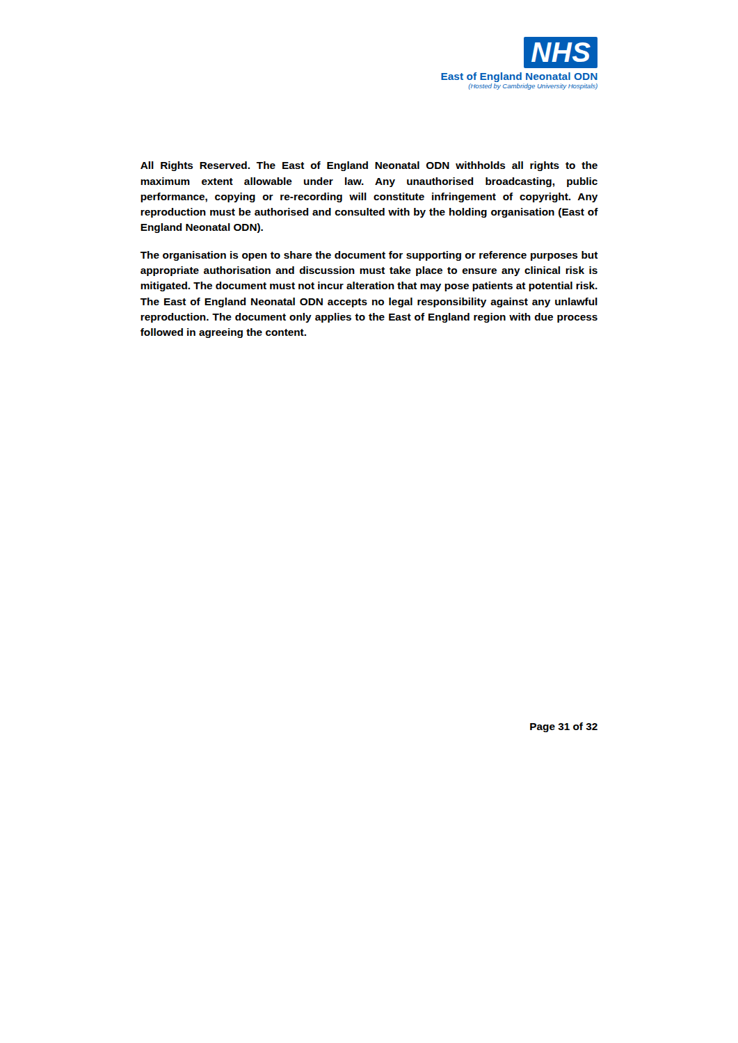NHS
East of England Neonatal ODN
(Hosted by Cambridge University Hospitals)
All Rights Reserved. The East of England Neonatal ODN withholds all rights to the maximum extent allowable under law. Any unauthorised broadcasting, public performance, copying or re-recording will constitute infringement of copyright. Any reproduction must be authorised and consulted with by the holding organisation (East of England Neonatal ODN).
The organisation is open to share the document for supporting or reference purposes but appropriate authorisation and discussion must take place to ensure any clinical risk is mitigated. The document must not incur alteration that may pose patients at potential risk. The East of England Neonatal ODN accepts no legal responsibility against any unlawful reproduction. The document only applies to the East of England region with due process followed in agreeing the content.
Page 31 of 32